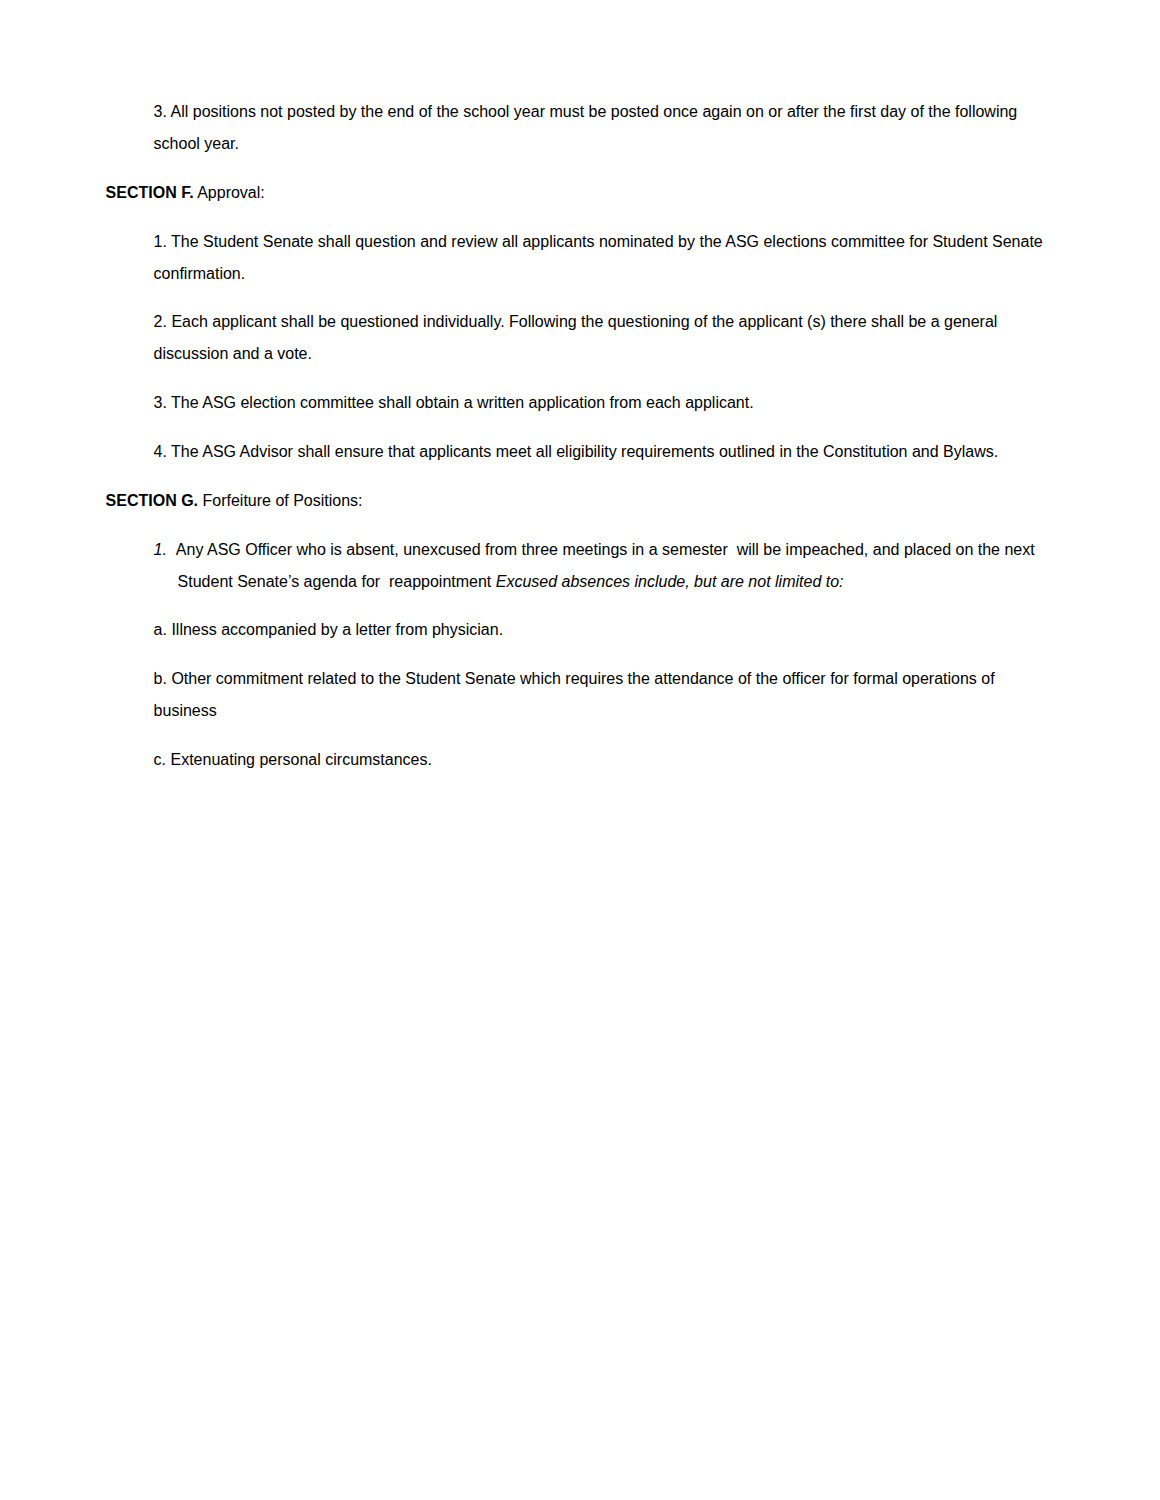3. All positions not posted by the end of the school year must be posted once again on or after the first day of the following school year.
SECTION F. Approval:
1. The Student Senate shall question and review all applicants nominated by the ASG elections committee for Student Senate confirmation.
2. Each applicant shall be questioned individually. Following the questioning of the applicant (s) there shall be a general discussion and a vote.
3. The ASG election committee shall obtain a written application from each applicant.
4. The ASG Advisor shall ensure that applicants meet all eligibility requirements outlined in the Constitution and Bylaws.
SECTION G. Forfeiture of Positions:
1. Any ASG Officer who is absent, unexcused from three meetings in a semester will be impeached, and placed on the next Student Senate’s agenda for reappointment Excused absences include, but are not limited to:
a. Illness accompanied by a letter from physician.
b. Other commitment related to the Student Senate which requires the attendance of the officer for formal operations of business
c. Extenuating personal circumstances.